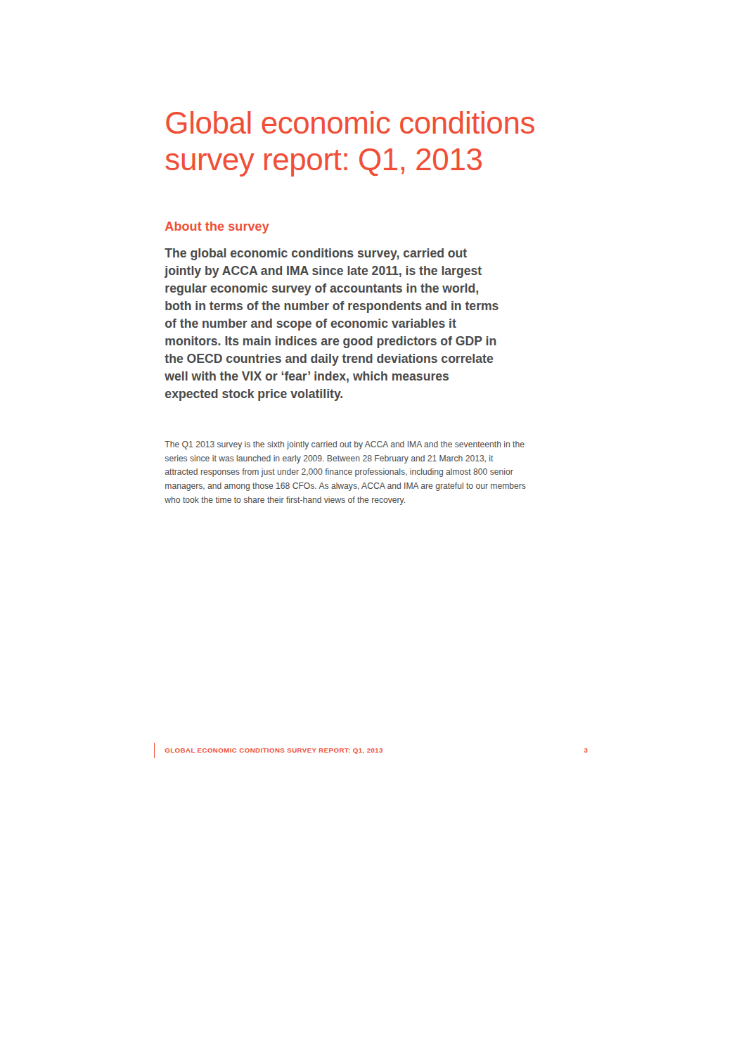Global economic conditions
survey report: Q1, 2013
About the survey
The global economic conditions survey, carried out jointly by ACCA and IMA since late 2011, is the largest regular economic survey of accountants in the world, both in terms of the number of respondents and in terms of the number and scope of economic variables it monitors. Its main indices are good predictors of GDP in the OECD countries and daily trend deviations correlate well with the VIX or ‘fear’ index, which measures expected stock price volatility.
The Q1 2013 survey is the sixth jointly carried out by ACCA and IMA and the seventeenth in the series since it was launched in early 2009. Between 28 February and 21 March 2013, it attracted responses from just under 2,000 finance professionals, including almost 800 senior managers, and among those 168 CFOs. As always, ACCA and IMA are grateful to our members who took the time to share their first-hand views of the recovery.
Global economic conditions survey report: Q1, 2013 3